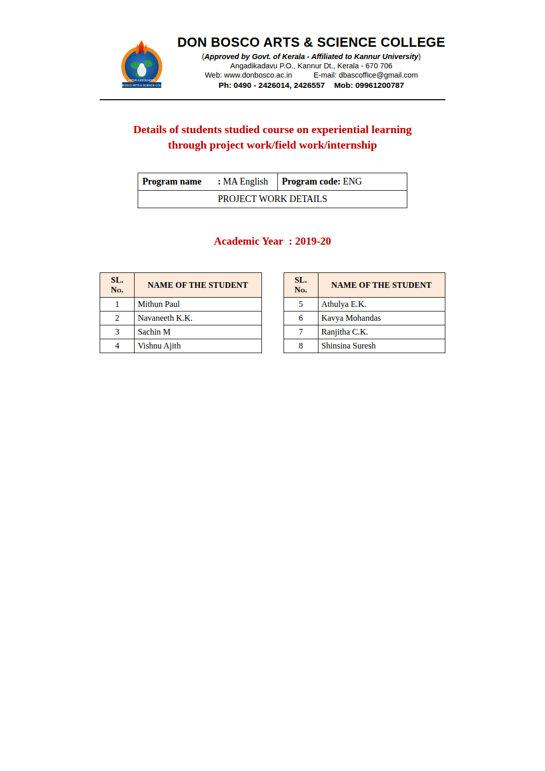DON BOSCO ARTS & SCIENCE COLLEGE VIRTUE & EXCELLENCE
DON BOSCO ARTS & SCIENCE COLLEGE
(Approved by Govt. of Kerala - Affiliated to Kannur University)
Angadikadavu P.O., Kannur Dt., Kerala - 670 706
Web: www.donbosco.ac.in E-mail: dbascoffice@gmail.com
Ph: 0490 - 2426014, 2426557 Mob: 09961200787
Details of students studied course on experiential learning
through project work/field work/internship
| Program name : MA English | Program code: ENG |
| PROJECT WORK DETAILS |
Academic Year : 2019-20
| SL. No. | NAME OF THE STUDENT |
| --- | --- |
| 1 | Mithun Paul |
| 2 | Navaneeth K.K. |
| 3 | Sachin M |
| 4 | Vishnu Ajith |
| SL. No. | NAME OF THE STUDENT |
| --- | --- |
| 5 | Athulya E.K. |
| 6 | Kavya Mohandas |
| 7 | Ranjitha C.K. |
| 8 | Shinsina Suresh |